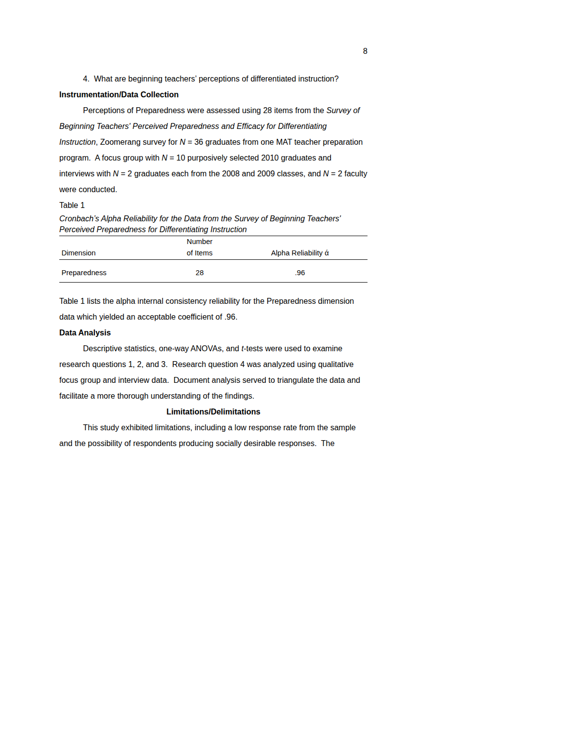8
4. What are beginning teachers’ perceptions of differentiated instruction?
Instrumentation/Data Collection
Perceptions of Preparedness were assessed using 28 items from the Survey of Beginning Teachers' Perceived Preparedness and Efficacy for Differentiating Instruction, Zoomerang survey for N = 36 graduates from one MAT teacher preparation program. A focus group with N = 10 purposively selected 2010 graduates and interviews with N = 2 graduates each from the 2008 and 2009 classes, and N = 2 faculty were conducted.
Table 1
Cronbach’s Alpha Reliability for the Data from the Survey of Beginning Teachers' Perceived Preparedness for Differentiating Instruction
| | Number | |
| --- | --- | --- |
| Dimension | of Items | Alpha Reliability ά |
| Preparedness | 28 | .96 |
Table 1 lists the alpha internal consistency reliability for the Preparedness dimension data which yielded an acceptable coefficient of .96.
Data Analysis
Descriptive statistics, one-way ANOVAs, and t-tests were used to examine research questions 1, 2, and 3. Research question 4 was analyzed using qualitative focus group and interview data. Document analysis served to triangulate the data and facilitate a more thorough understanding of the findings.
Limitations/Delimitations
This study exhibited limitations, including a low response rate from the sample and the possibility of respondents producing socially desirable responses. The